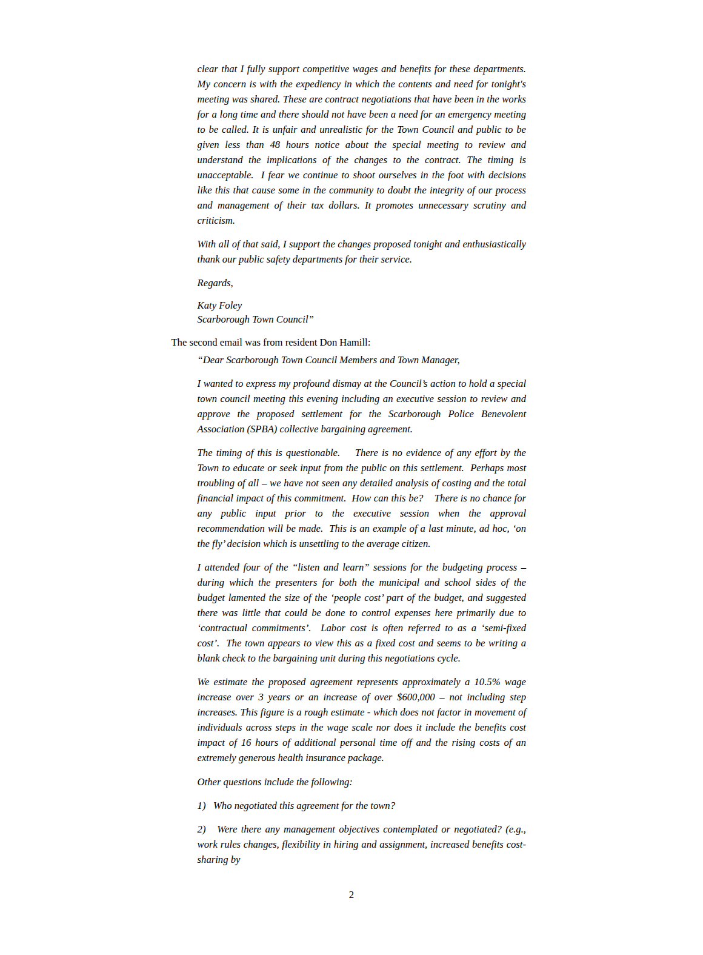clear that I fully support competitive wages and benefits for these departments. My concern is with the expediency in which the contents and need for tonight's meeting was shared. These are contract negotiations that have been in the works for a long time and there should not have been a need for an emergency meeting to be called. It is unfair and unrealistic for the Town Council and public to be given less than 48 hours notice about the special meeting to review and understand the implications of the changes to the contract. The timing is unacceptable. I fear we continue to shoot ourselves in the foot with decisions like this that cause some in the community to doubt the integrity of our process and management of their tax dollars. It promotes unnecessary scrutiny and criticism.
With all of that said, I support the changes proposed tonight and enthusiastically thank our public safety departments for their service.
Regards,
Katy Foley
Scarborough Town Council”
The second email was from resident Don Hamill:
“Dear Scarborough Town Council Members and Town Manager,
I wanted to express my profound dismay at the Council’s action to hold a special town council meeting this evening including an executive session to review and approve the proposed settlement for the Scarborough Police Benevolent Association (SPBA) collective bargaining agreement.
The timing of this is questionable. There is no evidence of any effort by the Town to educate or seek input from the public on this settlement. Perhaps most troubling of all – we have not seen any detailed analysis of costing and the total financial impact of this commitment. How can this be? There is no chance for any public input prior to the executive session when the approval recommendation will be made. This is an example of a last minute, ad hoc, ‘on the fly’ decision which is unsettling to the average citizen.
I attended four of the “listen and learn” sessions for the budgeting process – during which the presenters for both the municipal and school sides of the budget lamented the size of the ‘people cost’ part of the budget, and suggested there was little that could be done to control expenses here primarily due to ‘contractual commitments’. Labor cost is often referred to as a ‘semi-fixed cost’. The town appears to view this as a fixed cost and seems to be writing a blank check to the bargaining unit during this negotiations cycle.
We estimate the proposed agreement represents approximately a 10.5% wage increase over 3 years or an increase of over $600,000 – not including step increases. This figure is a rough estimate - which does not factor in movement of individuals across steps in the wage scale nor does it include the benefits cost impact of 16 hours of additional personal time off and the rising costs of an extremely generous health insurance package.
Other questions include the following:
1) Who negotiated this agreement for the town?
2) Were there any management objectives contemplated or negotiated? (e.g., work rules changes, flexibility in hiring and assignment, increased benefits cost-sharing by
2